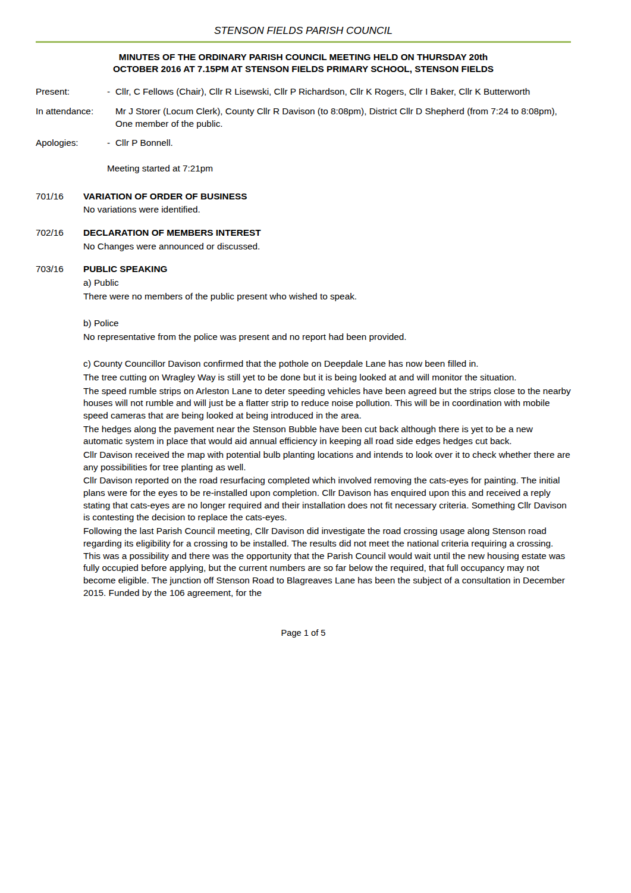STENSON FIELDS PARISH COUNCIL
MINUTES OF THE ORDINARY PARISH COUNCIL MEETING HELD ON THURSDAY 20th
OCTOBER 2016 AT 7.15PM AT STENSON FIELDS PRIMARY SCHOOL, STENSON FIELDS
| Present: | - | Cllr, C Fellows (Chair), Cllr R Lisewski, Cllr P Richardson, Cllr K Rogers, Cllr I Baker, Cllr K Butterworth |
| In attendance: | | Mr J Storer (Locum Clerk), County Cllr R Davison (to 8:08pm), District Cllr D Shepherd (from 7:24 to 8:08pm), One member of the public. |
| Apologies: | - | Cllr P Bonnell. |
Meeting started at 7:21pm
| 701/16 | VARIATION OF ORDER OF BUSINESS No variations were identified. |
| 702/16 | DECLARATION OF MEMBERS INTEREST No Changes were announced or discussed. |
| 703/16 | PUBLIC SPEAKING a) Public There were no members of the public present who wished to speak. b) Police No representative from the police was present and no report had been provided. c) County Councillor Davison confirmed that the pothole on Deepdale Lane has now been filled in. The tree cutting on Wragley Way is still yet to be done but it is being looked at and will monitor the situation. The speed rumble strips on Arleston Lane to deter speeding vehicles have been agreed but the strips close to the nearby houses will not rumble and will just be a flatter strip to reduce noise pollution. This will be in coordination with mobile speed cameras that are being looked at being introduced in the area. The hedges along the pavement near the Stenson Bubble have been cut back although there is yet to be a new automatic system in place that would aid annual efficiency in keeping all road side edges hedges cut back. Cllr Davison received the map with potential bulb planting locations and intends to look over it to check whether there are any possibilities for tree planting as well. Cllr Davison reported on the road resurfacing completed which involved removing the cats-eyes for painting. The initial plans were for the eyes to be re-installed upon completion. Cllr Davison has enquired upon this and received a reply stating that cats-eyes are no longer required and their installation does not fit necessary criteria. Something Cllr Davison is contesting the decision to replace the cats-eyes. Following the last Parish Council meeting, Cllr Davison did investigate the road crossing usage along Stenson road regarding its eligibility for a crossing to be installed. The results did not meet the national criteria requiring a crossing. This was a possibility and there was the opportunity that the Parish Council would wait until the new housing estate was fully occupied before applying, but the current numbers are so far below the required, that full occupancy may not become eligible. The junction off Stenson Road to Blagreaves Lane has been the subject of a consultation in December 2015. Funded by the 106 agreement, for the |
Page 1 of 5